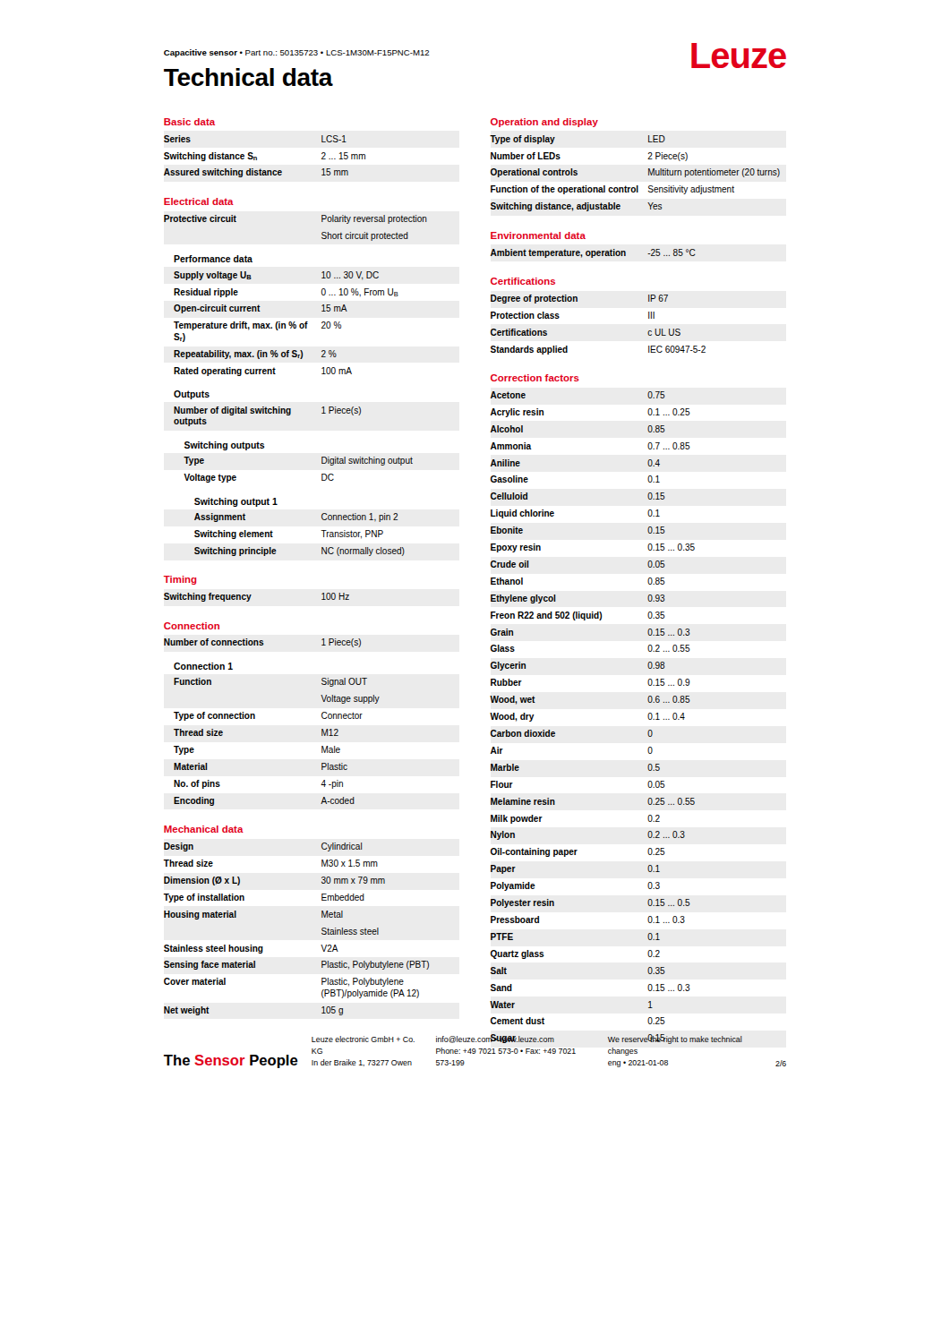Leuze
Capacitive sensor • Part no.: 50135723 • LCS-1M30M-F15PNC-M12
Technical data
Basic data
| Series | LCS-1 |
| Switching distance S n | 2 ... 15 mm |
| Assured switching distance | 15 mm |
Electrical data
| Protective circuit | Polarity reversal protection |
| | Short circuit protected |
| Performance data |
| Supply voltage U B | 10 ... 30 V, DC |
| Residual ripple | 0 ... 10 %, From U B |
| Open-circuit current | 15 mA |
| Temperature drift, max. (in % of S r ) | 20 % |
| Repeatability, max. (in % of S r ) | 2 % |
| Rated operating current | 100 mA |
| Outputs |
| Number of digital switching outputs | 1 Piece(s) |
| Switching outputs |
| Type | Digital switching output |
| Voltage type | DC |
| Switching output 1 |
| Assignment | Connection 1, pin 2 |
| Switching element | Transistor, PNP |
| Switching principle | NC (normally closed) |
Timing
| Switching frequency | 100 Hz |
Connection
| Number of connections | 1 Piece(s) |
| Connection 1 |
| Function | Signal OUT |
| | Voltage supply |
| Type of connection | Connector |
| Thread size | M12 |
| Type | Male |
| Material | Plastic |
| No. of pins | 4 -pin |
| Encoding | A-coded |
Mechanical data
| Design | Cylindrical |
| Thread size | M30 x 1.5 mm |
| Dimension (Ø x L) | 30 mm x 79 mm |
| Type of installation | Embedded |
| Housing material | Metal |
| | Stainless steel |
| Stainless steel housing | V2A |
| Sensing face material | Plastic, Polybutylene (PBT) |
| Cover material | Plastic, Polybutylene (PBT)/polyamide (PA 12) |
| Net weight | 105 g |
Operation and display
| Type of display | LED |
| Number of LEDs | 2 Piece(s) |
| Operational controls | Multiturn potentiometer (20 turns) |
| Function of the operational control | Sensitivity adjustment |
| Switching distance, adjustable | Yes |
Environmental data
| Ambient temperature, operation | -25 ... 85 °C |
Certifications
| Degree of protection | IP 67 |
| Protection class | III |
| Certifications | c UL US |
| Standards applied | IEC 60947-5-2 |
Correction factors
| Acetone | 0.75 |
| Acrylic resin | 0.1 ... 0.25 |
| Alcohol | 0.85 |
| Ammonia | 0.7 ... 0.85 |
| Aniline | 0.4 |
| Gasoline | 0.1 |
| Celluloid | 0.15 |
| Liquid chlorine | 0.1 |
| Ebonite | 0.15 |
| Epoxy resin | 0.15 ... 0.35 |
| Crude oil | 0.05 |
| Ethanol | 0.85 |
| Ethylene glycol | 0.93 |
| Freon R22 and 502 (liquid) | 0.35 |
| Grain | 0.15 ... 0.3 |
| Glass | 0.2 ... 0.55 |
| Glycerin | 0.98 |
| Rubber | 0.15 ... 0.9 |
| Wood, wet | 0.6 ... 0.85 |
| Wood, dry | 0.1 ... 0.4 |
| Carbon dioxide | 0 |
| Air | 0 |
| Marble | 0.5 |
| Flour | 0.05 |
| Melamine resin | 0.25 ... 0.55 |
| Milk powder | 0.2 |
| Nylon | 0.2 ... 0.3 |
| Oil-containing paper | 0.25 |
| Paper | 0.1 |
| Polyamide | 0.3 |
| Polyester resin | 0.15 ... 0.5 |
| Pressboard | 0.1 ... 0.3 |
| PTFE | 0.1 |
| Quartz glass | 0.2 |
| Salt | 0.35 |
| Sand | 0.15 ... 0.3 |
| Water | 1 |
| Cement dust | 0.25 |
| Sugar | 0.15 |
The Sensor People
Leuze electronic GmbH + Co. KG
In der Braike 1, 73277 Owen
info@leuze.com • www.leuze.com
Phone: +49 7021 573-0 • Fax: +49 7021 573-199
We reserve the right to make technical changes
eng • 2021-01-08
2/6